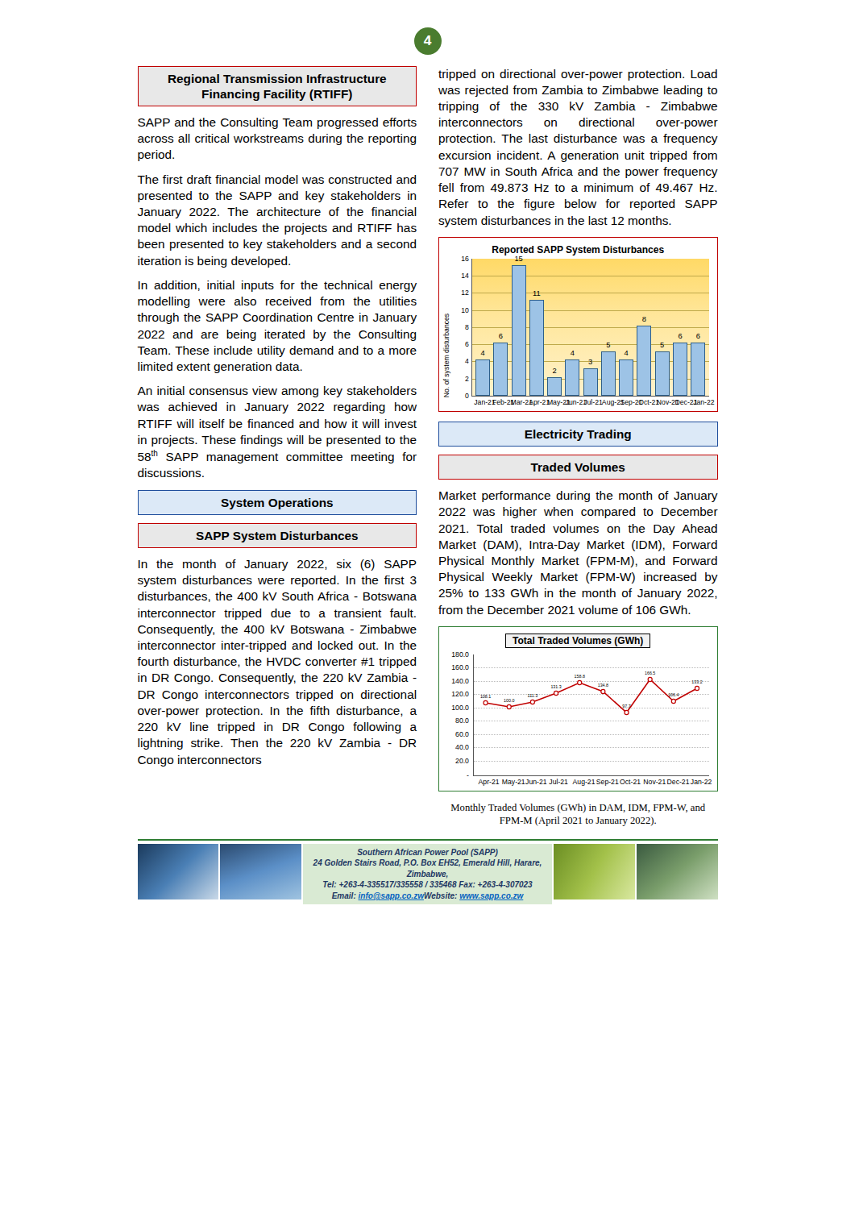4
Regional Transmission Infrastructure Financing Facility (RTIFF)
SAPP and the Consulting Team progressed efforts across all critical workstreams during the reporting period.
The first draft financial model was constructed and presented to the SAPP and key stakeholders in January 2022. The architecture of the financial model which includes the projects and RTIFF has been presented to key stakeholders and a second iteration is being developed.
In addition, initial inputs for the technical energy modelling were also received from the utilities through the SAPP Coordination Centre in January 2022 and are being iterated by the Consulting Team. These include utility demand and to a more limited extent generation data.
An initial consensus view among key stakeholders was achieved in January 2022 regarding how RTIFF will itself be financed and how it will invest in projects. These findings will be presented to the 58th SAPP management committee meeting for discussions.
System Operations
SAPP System Disturbances
In the month of January 2022, six (6) SAPP system disturbances were reported. In the first 3 disturbances, the 400 kV South Africa - Botswana interconnector tripped due to a transient fault. Consequently, the 400 kV Botswana - Zimbabwe interconnector inter-tripped and locked out. In the fourth disturbance, the HVDC converter #1 tripped in DR Congo. Consequently, the 220 kV Zambia - DR Congo interconnectors tripped on directional over-power protection. In the fifth disturbance, a 220 kV line tripped in DR Congo following a lightning strike. Then the 220 kV Zambia - DR Congo interconnectors
tripped on directional over-power protection. Load was rejected from Zambia to Zimbabwe leading to tripping of the 330 kV Zambia - Zimbabwe interconnectors on directional over-power protection. The last disturbance was a frequency excursion incident. A generation unit tripped from 707 MW in South Africa and the power frequency fell from 49.873 Hz to a minimum of 49.467 Hz. Refer to the figure below for reported SAPP system disturbances in the last 12 months.
Reported SAPP System Disturbances
16
14
12
10
8
6
4
2
0
No. of system disturbances
4
6
15
11
2
4
3
5
4
8
5
6
6
Jan-21 Feb-21 Mar-21 Apr-21 May-21 Jun-21 Jul-21 Aug-21 Sep-21 Oct-21 Nov-21 Dec-21 Jan-22
Electricity Trading
Traded Volumes
Market performance during the month of January 2022 was higher when compared to December 2021. Total traded volumes on the Day Ahead Market (DAM), Intra-Day Market (IDM), Forward Physical Monthly Market (FPM-M), and Forward Physical Weekly Market (FPM-W) increased by 25% to 133 GWh in the month of January 2022, from the December 2021 volume of 106 GWh.
Total Traded Volumes (GWh)
180.0
160.0
140.0
120.0
100.0
80.0
60.0
40.0
20.0
-
108.1 100.0 111.3 131.3 158.8 134.8 97.7 166.5 106.4 133.2
Apr-21 May-21 Jun-21 Jul-21 Aug-21 Sep-21 Oct-21 Nov-21 Dec-21 Jan-22
Monthly Traded Volumes (GWh) in DAM, IDM, FPM-W, and FPM-M (April 2021 to January 2022).
Southern African Power Pool (SAPP)
24 Golden Stairs Road, P.O. Box EH52, Emerald Hill, Harare, Zimbabwe,
Tel: +263-4-335517/335558 / 335468 Fax: +263-4-307023
Email: info@sapp.co.zw Website: www.sapp.co.zw